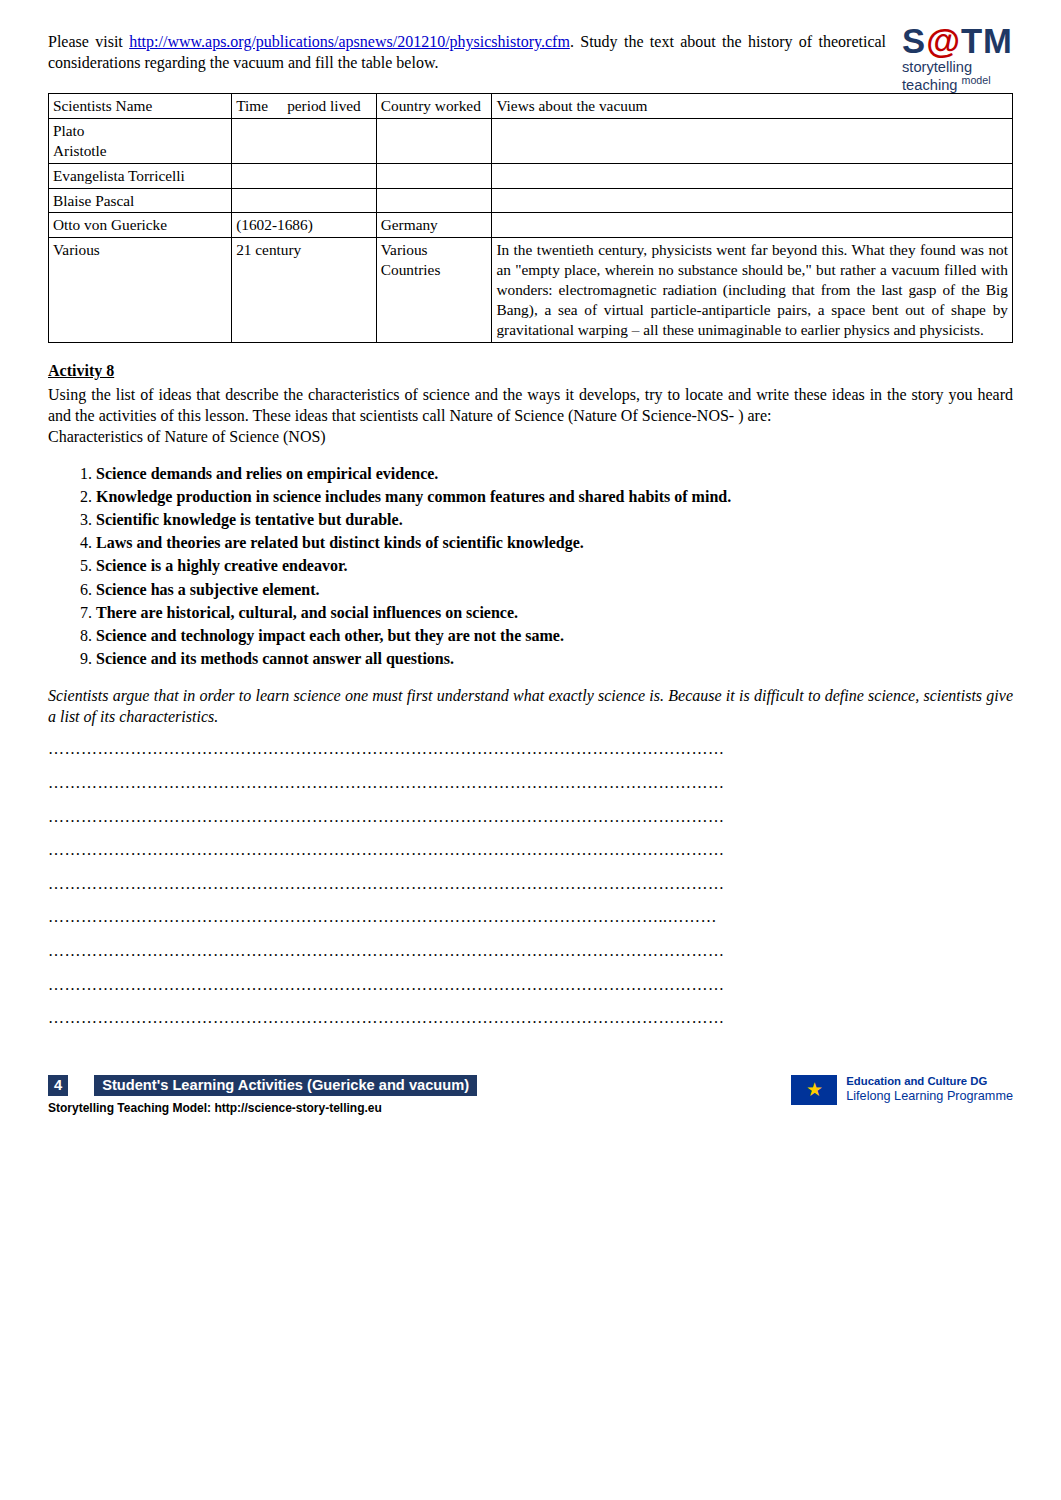S@TM
storytelling
teaching model
Please visit http://www.aps.org/publications/apsnews/201210/physicshistory.cfm. Study the text about the history of theoretical considerations regarding the vacuum and fill the table below.
| Scientists Name | Time period lived | Country worked | Views about the vacuum |
| --- | --- | --- | --- |
| Plato Aristotle | | | |
| Evangelista Torricelli | | | |
| Blaise Pascal | | | |
| Otto von Guericke | (1602-1686) | Germany | |
| Various | 21 century | Various Countries | In the twentieth century, physicists went far beyond this. What they found was not an "empty place, wherein no substance should be," but rather a vacuum filled with wonders: electromagnetic radiation (including that from the last gasp of the Big Bang), a sea of virtual particle-antiparticle pairs, a space bent out of shape by gravitational warping – all these unimaginable to earlier physics and physicists. |
Activity 8
Using the list of ideas that describe the characteristics of science and the ways it develops, try to locate and write these ideas in the story you heard and the activities of this lesson. These ideas that scientists call Nature of Science (Nature Of Science-NOS- ) are:
Characteristics of Nature of Science (NOS)
Science demands and relies on empirical evidence.
Knowledge production in science includes many common features and shared habits of mind.
Scientific knowledge is tentative but durable.
Laws and theories are related but distinct kinds of scientific knowledge.
Science is a highly creative endeavor.
Science has a subjective element.
There are historical, cultural, and social influences on science.
Science and technology impact each other, but they are not the same.
Science and its methods cannot answer all questions.
Scientists argue that in order to learn science one must first understand what exactly science is. Because it is difficult to define science, scientists give a list of its characteristics.
……………………………………………………………………………………………………………
……………………………………………………………………………………………………………
……………………………………………………………………………………………………………
……………………………………………………………………………………………………………
……………………………………………………………………………………………………………
…………………………………………………………………………………………………..………
……………………………………………………………………………………………………………
……………………………………………………………………………………………………………
……………………………………………………………………………………………………………
4 Student's Learning Activities (Guericke and vacuum)
Storytelling Teaching Model: http://science-story-telling.eu
★ Education and Culture DG
Lifelong Learning Programme